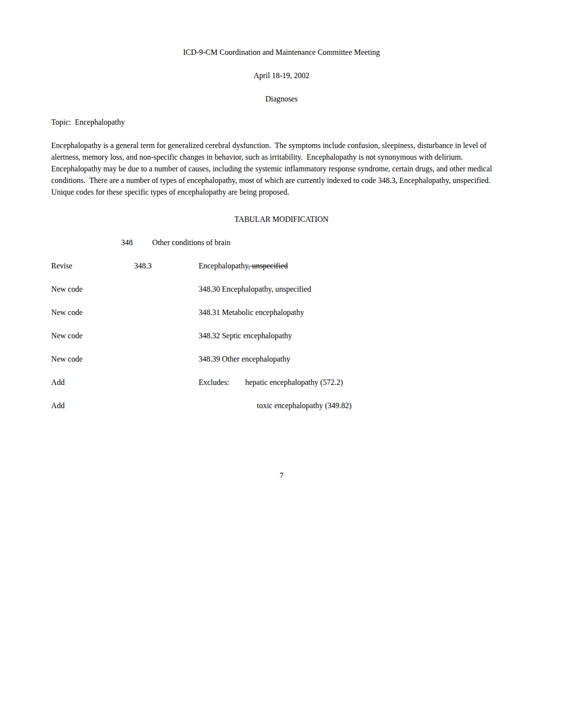ICD-9-CM Coordination and Maintenance Committee Meeting
April 18-19, 2002
Diagnoses
Topic: Encephalopathy
Encephalopathy is a general term for generalized cerebral dysfunction. The symptoms include confusion, sleepiness, disturbance in level of alertness, memory loss, and non-specific changes in behavior, such as irritability. Encephalopathy is not synonymous with delirium. Encephalopathy may be due to a number of causes, including the systemic inflammatory response syndrome, certain drugs, and other medical conditions. There are a number of types of encephalopathy, most of which are currently indexed to code 348.3, Encephalopathy, unspecified. Unique codes for these specific types of encephalopathy are being proposed.
TABULAR MODIFICATION
348 Other conditions of brain
| Revise | 348.3 | Encephalopathy , unspecified |
| New code | | 348.30 Encephalopathy, unspecified |
| New code | | 348.31 Metabolic encephalopathy |
| New code | | 348.32 Septic encephalopathy |
| New code | | 348.39 Other encephalopathy |
| Add | | Excludes: hepatic encephalopathy (572.2) |
| Add | | toxic encephalopathy (349.82) |
7